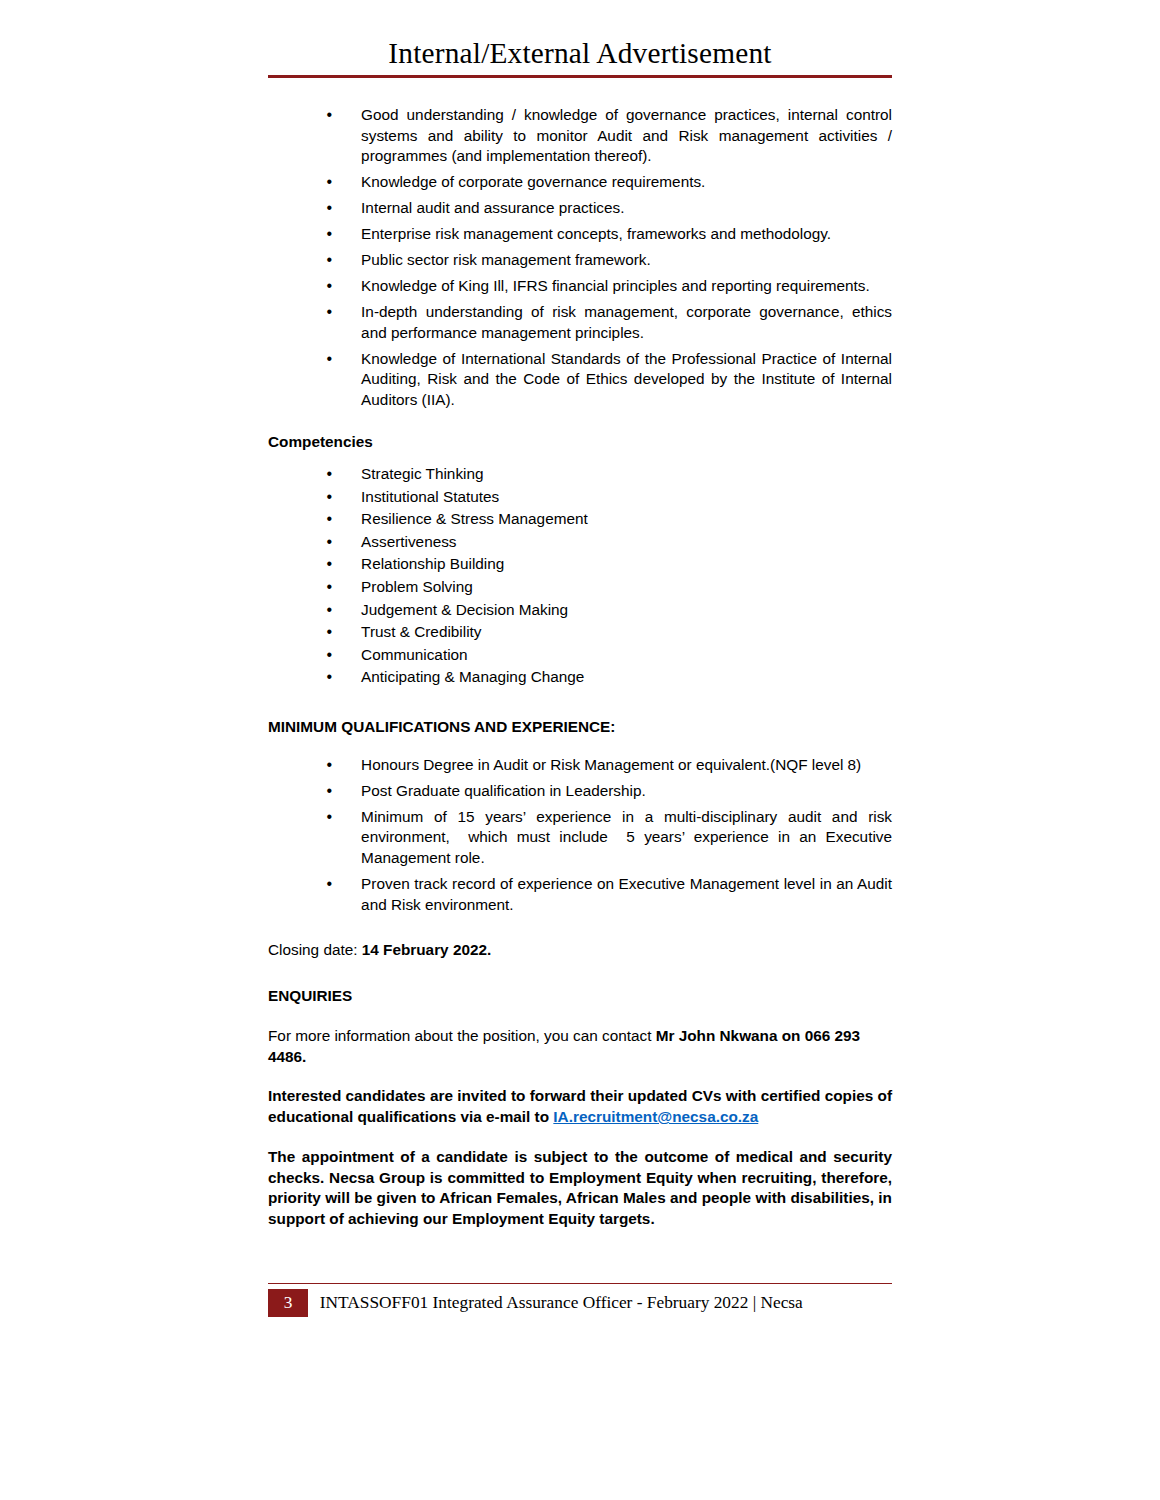Internal/External Advertisement
Good understanding / knowledge of governance practices, internal control systems and ability to monitor Audit and Risk management activities / programmes (and implementation thereof).
Knowledge of corporate governance requirements.
Internal audit and assurance practices.
Enterprise risk management concepts, frameworks and methodology.
Public sector risk management framework.
Knowledge of King Ill, IFRS financial principles and reporting requirements.
In-depth understanding of risk management, corporate governance, ethics and performance management principles.
Knowledge of International Standards of the Professional Practice of Internal Auditing, Risk and the Code of Ethics developed by the Institute of Internal Auditors (IIA).
Competencies
Strategic Thinking
Institutional Statutes
Resilience & Stress Management
Assertiveness
Relationship Building
Problem Solving
Judgement & Decision Making
Trust & Credibility
Communication
Anticipating & Managing Change
MINIMUM QUALIFICATIONS AND EXPERIENCE:
Honours Degree in Audit or Risk Management or equivalent.(NQF level 8)
Post Graduate qualification in Leadership.
Minimum of 15 years’ experience in a multi-disciplinary audit and risk environment, which must include 5 years’ experience in an Executive Management role.
Proven track record of experience on Executive Management level in an Audit and Risk environment.
Closing date: 14 February 2022.
ENQUIRIES
For more information about the position, you can contact Mr John Nkwana on 066 293 4486.
Interested candidates are invited to forward their updated CVs with certified copies of educational qualifications via e-mail to IA.recruitment@necsa.co.za
The appointment of a candidate is subject to the outcome of medical and security checks. Necsa Group is committed to Employment Equity when recruiting, therefore, priority will be given to African Females, African Males and people with disabilities, in support of achieving our Employment Equity targets.
3
INTASSOFF01 Integrated Assurance Officer - February 2022 | Necsa